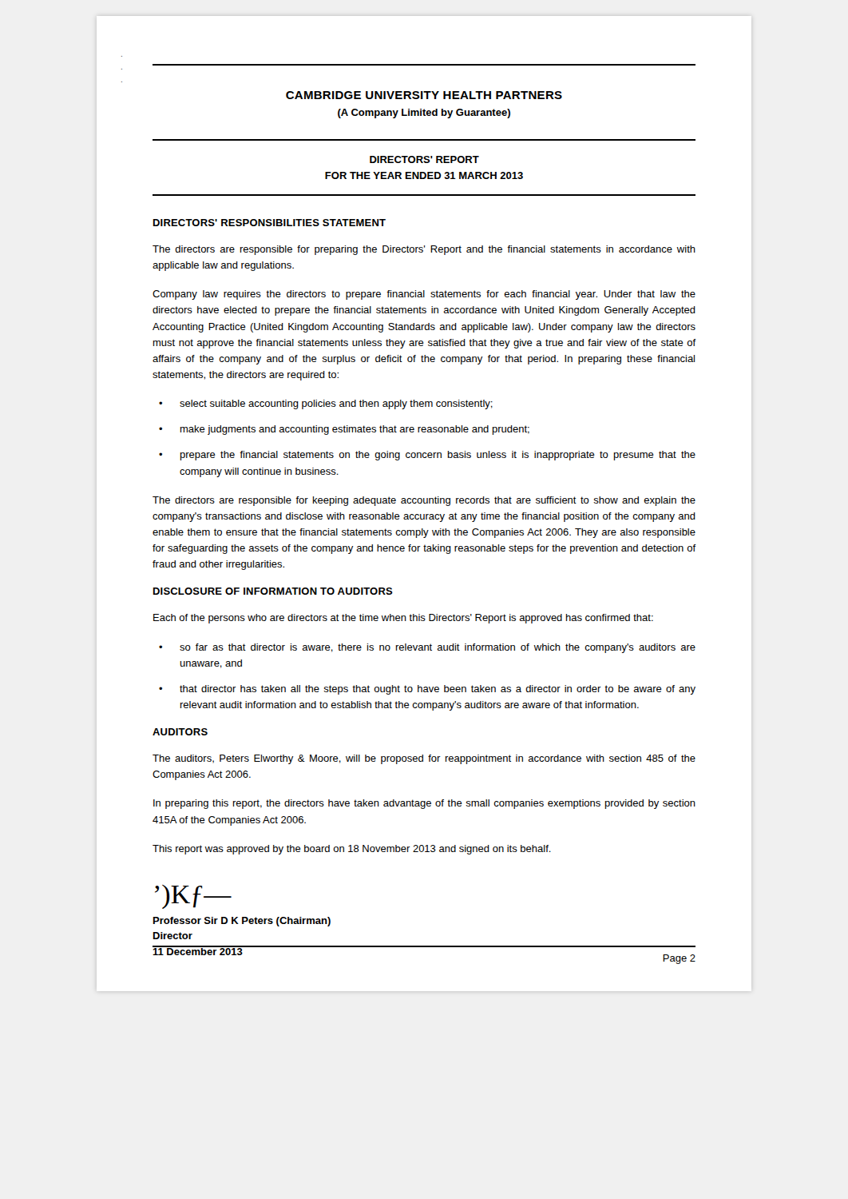.
.
.
CAMBRIDGE UNIVERSITY HEALTH PARTNERS
(A Company Limited by Guarantee)
DIRECTORS' REPORT
FOR THE YEAR ENDED 31 MARCH 2013
DIRECTORS' RESPONSIBILITIES STATEMENT
The directors are responsible for preparing the Directors' Report and the financial statements in accordance with applicable law and regulations.
Company law requires the directors to prepare financial statements for each financial year. Under that law the directors have elected to prepare the financial statements in accordance with United Kingdom Generally Accepted Accounting Practice (United Kingdom Accounting Standards and applicable law). Under company law the directors must not approve the financial statements unless they are satisfied that they give a true and fair view of the state of affairs of the company and of the surplus or deficit of the company for that period. In preparing these financial statements, the directors are required to:
select suitable accounting policies and then apply them consistently;
make judgments and accounting estimates that are reasonable and prudent;
prepare the financial statements on the going concern basis unless it is inappropriate to presume that the company will continue in business.
The directors are responsible for keeping adequate accounting records that are sufficient to show and explain the company's transactions and disclose with reasonable accuracy at any time the financial position of the company and enable them to ensure that the financial statements comply with the Companies Act 2006. They are also responsible for safeguarding the assets of the company and hence for taking reasonable steps for the prevention and detection of fraud and other irregularities.
DISCLOSURE OF INFORMATION TO AUDITORS
Each of the persons who are directors at the time when this Directors' Report is approved has confirmed that:
so far as that director is aware, there is no relevant audit information of which the company's auditors are unaware, and
that director has taken all the steps that ought to have been taken as a director in order to be aware of any relevant audit information and to establish that the company's auditors are aware of that information.
AUDITORS
The auditors, Peters Elworthy & Moore, will be proposed for reappointment in accordance with section 485 of the Companies Act 2006.
In preparing this report, the directors have taken advantage of the small companies exemptions provided by section 415A of the Companies Act 2006.
This report was approved by the board on 18 November 2013 and signed on its behalf.
’)Kƒ—
Professor Sir D K Peters (Chairman)
Director
11 December 2013
Page 2